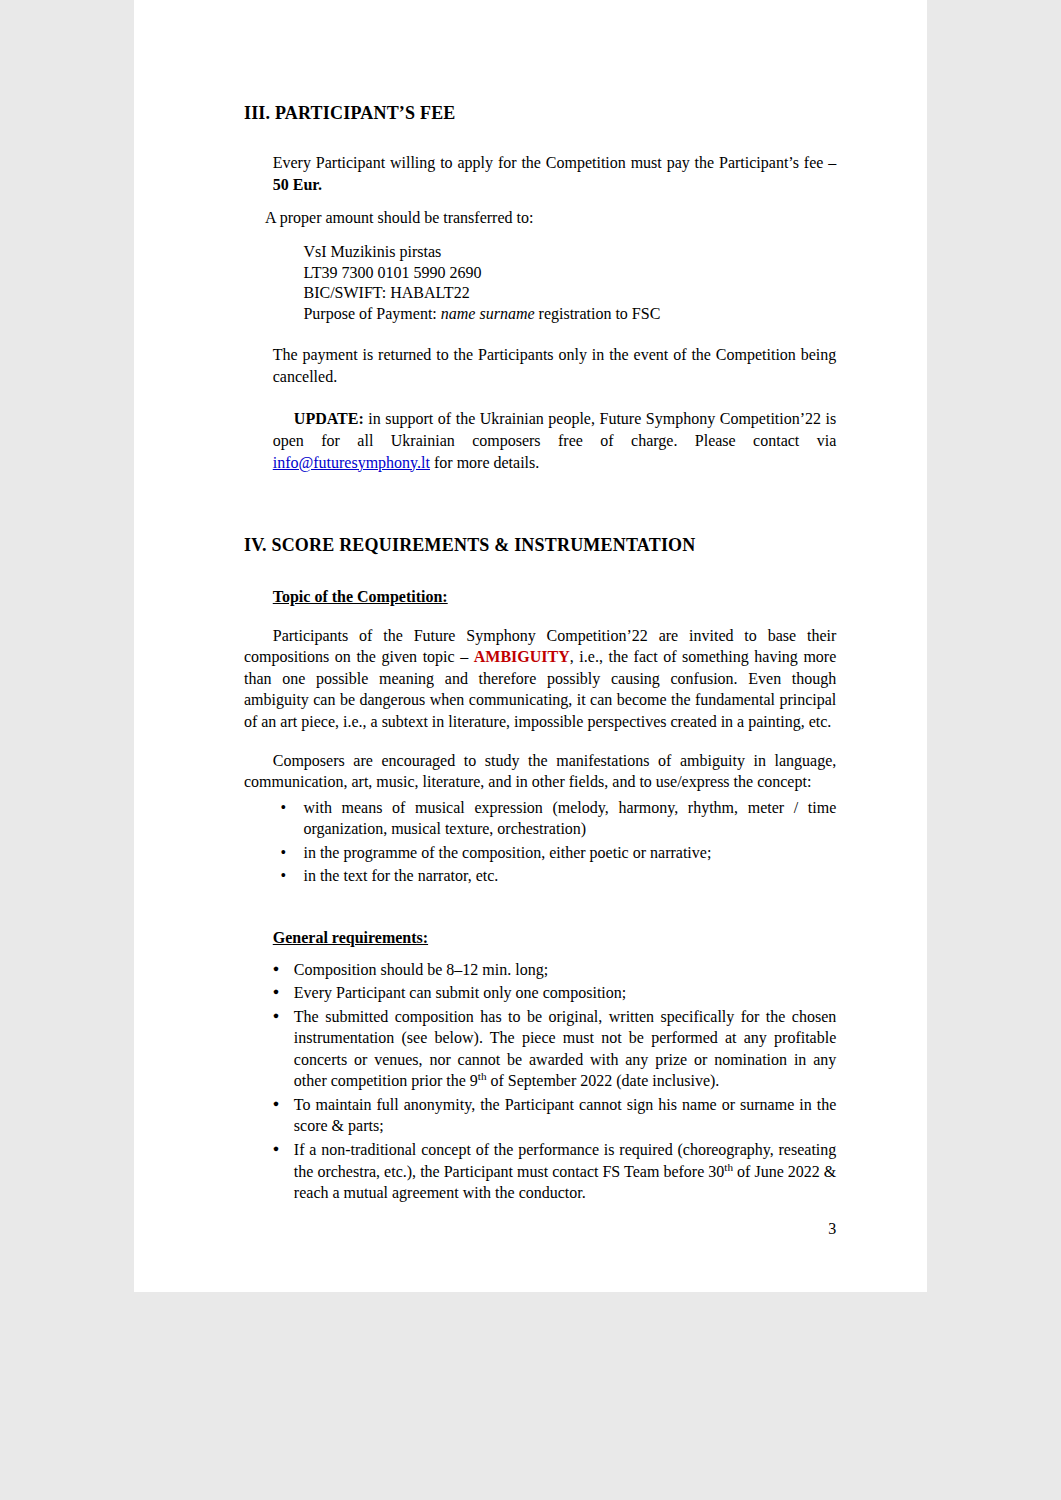III. PARTICIPANT’S FEE
Every Participant willing to apply for the Competition must pay the Participant’s fee – 50 Eur.
A proper amount should be transferred to:
VsI Muzikinis pirstas
LT39 7300 0101 5990 2690
BIC/SWIFT: HABALT22
Purpose of Payment: name surname registration to FSC
The payment is returned to the Participants only in the event of the Competition being cancelled.
UPDATE: in support of the Ukrainian people, Future Symphony Competition’22 is open for all Ukrainian composers free of charge. Please contact via info@futuresymphony.lt for more details.
IV. SCORE REQUIREMENTS & INSTRUMENTATION
Topic of the Competition:
Participants of the Future Symphony Competition’22 are invited to base their compositions on the given topic – AMBIGUITY, i.e., the fact of something having more than one possible meaning and therefore possibly causing confusion. Even though ambiguity can be dangerous when communicating, it can become the fundamental principal of an art piece, i.e., a subtext in literature, impossible perspectives created in a painting, etc.
Composers are encouraged to study the manifestations of ambiguity in language, communication, art, music, literature, and in other fields, and to use/express the concept:
with means of musical expression (melody, harmony, rhythm, meter / time organization, musical texture, orchestration)
in the programme of the composition, either poetic or narrative;
in the text for the narrator, etc.
General requirements:
Composition should be 8–12 min. long;
Every Participant can submit only one composition;
The submitted composition has to be original, written specifically for the chosen instrumentation (see below). The piece must not be performed at any profitable concerts or venues, nor cannot be awarded with any prize or nomination in any other competition prior the 9th of September 2022 (date inclusive).
To maintain full anonymity, the Participant cannot sign his name or surname in the score & parts;
If a non-traditional concept of the performance is required (choreography, reseating the orchestra, etc.), the Participant must contact FS Team before 30th of June 2022 & reach a mutual agreement with the conductor.
3